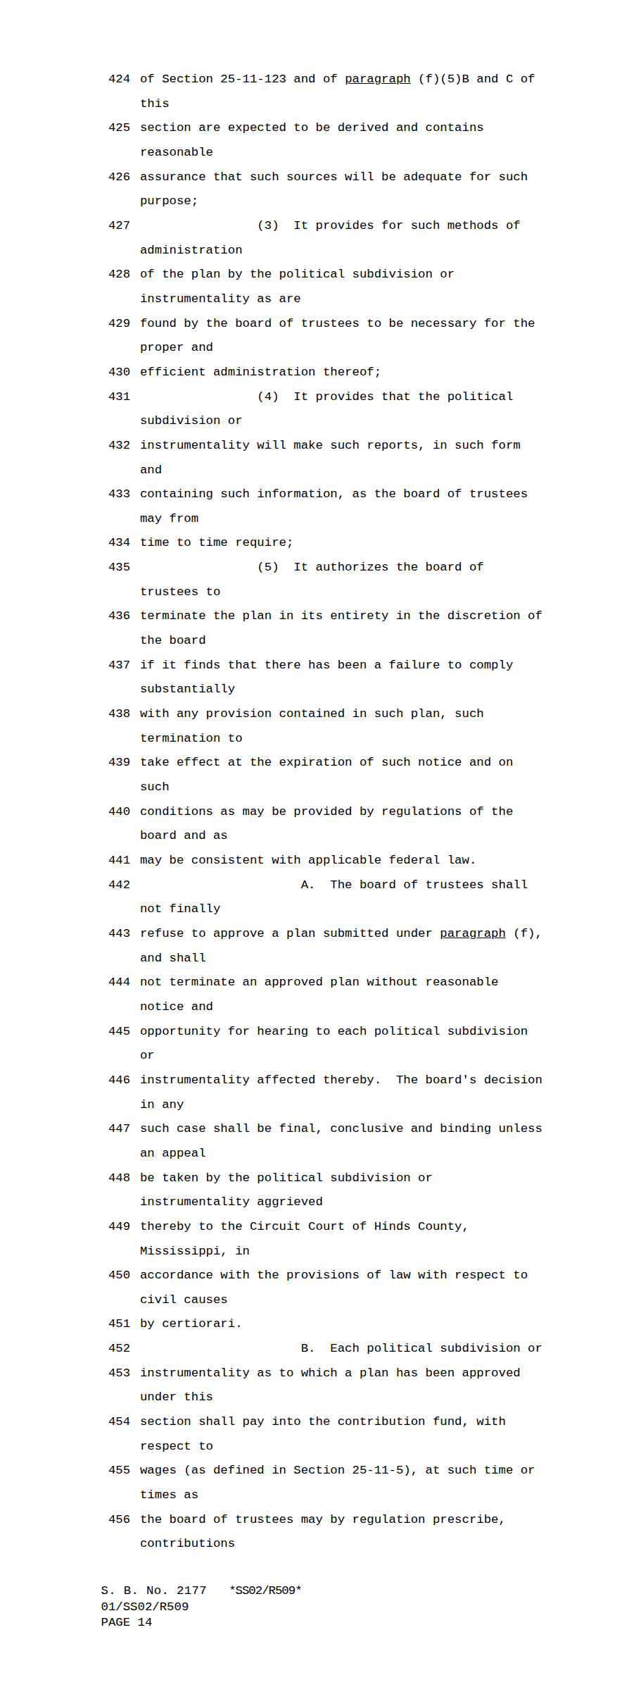of Section 25-11-123 and of paragraph (f)(5)B and C of this
section are expected to be derived and contains reasonable
assurance that such sources will be adequate for such purpose;
(3) It provides for such methods of administration
of the plan by the political subdivision or instrumentality as are
found by the board of trustees to be necessary for the proper and
efficient administration thereof;
(4) It provides that the political subdivision or
instrumentality will make such reports, in such form and
containing such information, as the board of trustees may from
time to time require;
(5) It authorizes the board of trustees to
terminate the plan in its entirety in the discretion of the board
if it finds that there has been a failure to comply substantially
with any provision contained in such plan, such termination to
take effect at the expiration of such notice and on such
conditions as may be provided by regulations of the board and as
may be consistent with applicable federal law.
A. The board of trustees shall not finally
refuse to approve a plan submitted under paragraph (f), and shall
not terminate an approved plan without reasonable notice and
opportunity for hearing to each political subdivision or
instrumentality affected thereby. The board's decision in any
such case shall be final, conclusive and binding unless an appeal
be taken by the political subdivision or instrumentality aggrieved
thereby to the Circuit Court of Hinds County, Mississippi, in
accordance with the provisions of law with respect to civil causes
by certiorari.
B. Each political subdivision or
instrumentality as to which a plan has been approved under this
section shall pay into the contribution fund, with respect to
wages (as defined in Section 25-11-5), at such time or times as
the board of trustees may by regulation prescribe, contributions
S. B. No. 2177 *SS02/R509*
01/SS02/R509
PAGE 14